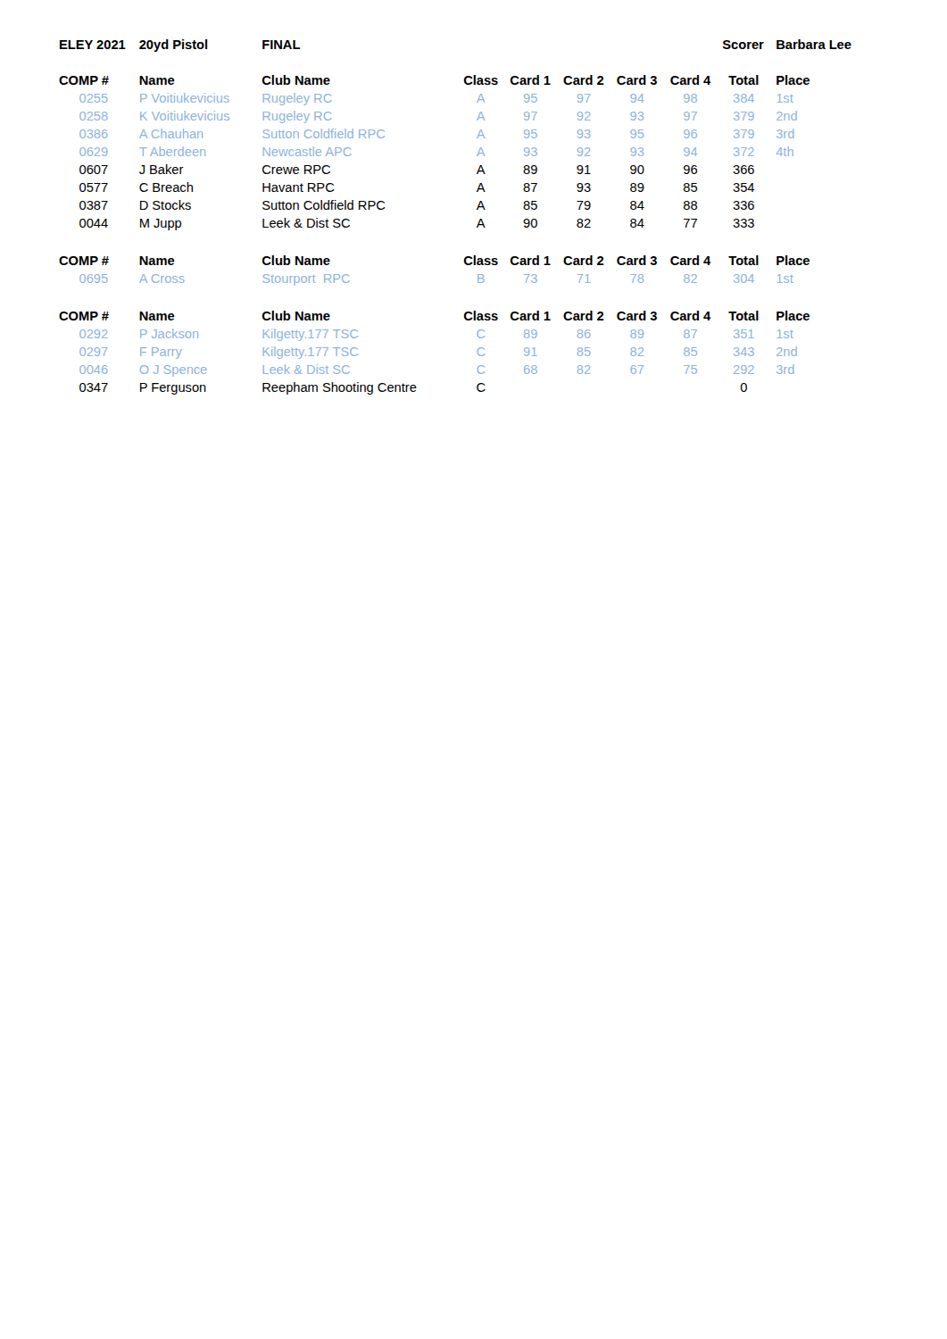| ELEY 2021 | 20yd Pistol | FINAL | | | | | | Scorer | Barbara Lee |
| COMP # | Name | Club Name | Class | Card 1 | Card 2 | Card 3 | Card 4 | Total | Place |
| 0255 | P Voitiukevicius | Rugeley RC | A | 95 | 97 | 94 | 98 | 384 | 1st |
| 0258 | K Voitiukevicius | Rugeley RC | A | 97 | 92 | 93 | 97 | 379 | 2nd |
| 0386 | A Chauhan | Sutton Coldfield RPC | A | 95 | 93 | 95 | 96 | 379 | 3rd |
| 0629 | T Aberdeen | Newcastle APC | A | 93 | 92 | 93 | 94 | 372 | 4th |
| 0607 | J Baker | Crewe RPC | A | 89 | 91 | 90 | 96 | 366 | |
| 0577 | C Breach | Havant RPC | A | 87 | 93 | 89 | 85 | 354 | |
| 0387 | D Stocks | Sutton Coldfield RPC | A | 85 | 79 | 84 | 88 | 336 | |
| 0044 | M Jupp | Leek & Dist SC | A | 90 | 82 | 84 | 77 | 333 | |
| COMP # | Name | Club Name | Class | Card 1 | Card 2 | Card 3 | Card 4 | Total | Place |
| 0695 | A Cross | Stourport RPC | B | 73 | 71 | 78 | 82 | 304 | 1st |
| COMP # | Name | Club Name | Class | Card 1 | Card 2 | Card 3 | Card 4 | Total | Place |
| 0292 | P Jackson | Kilgetty.177 TSC | C | 89 | 86 | 89 | 87 | 351 | 1st |
| 0297 | F Parry | Kilgetty.177 TSC | C | 91 | 85 | 82 | 85 | 343 | 2nd |
| 0046 | O J Spence | Leek & Dist SC | C | 68 | 82 | 67 | 75 | 292 | 3rd |
| 0347 | P Ferguson | Reepham Shooting Centre | C | | | | | 0 | |